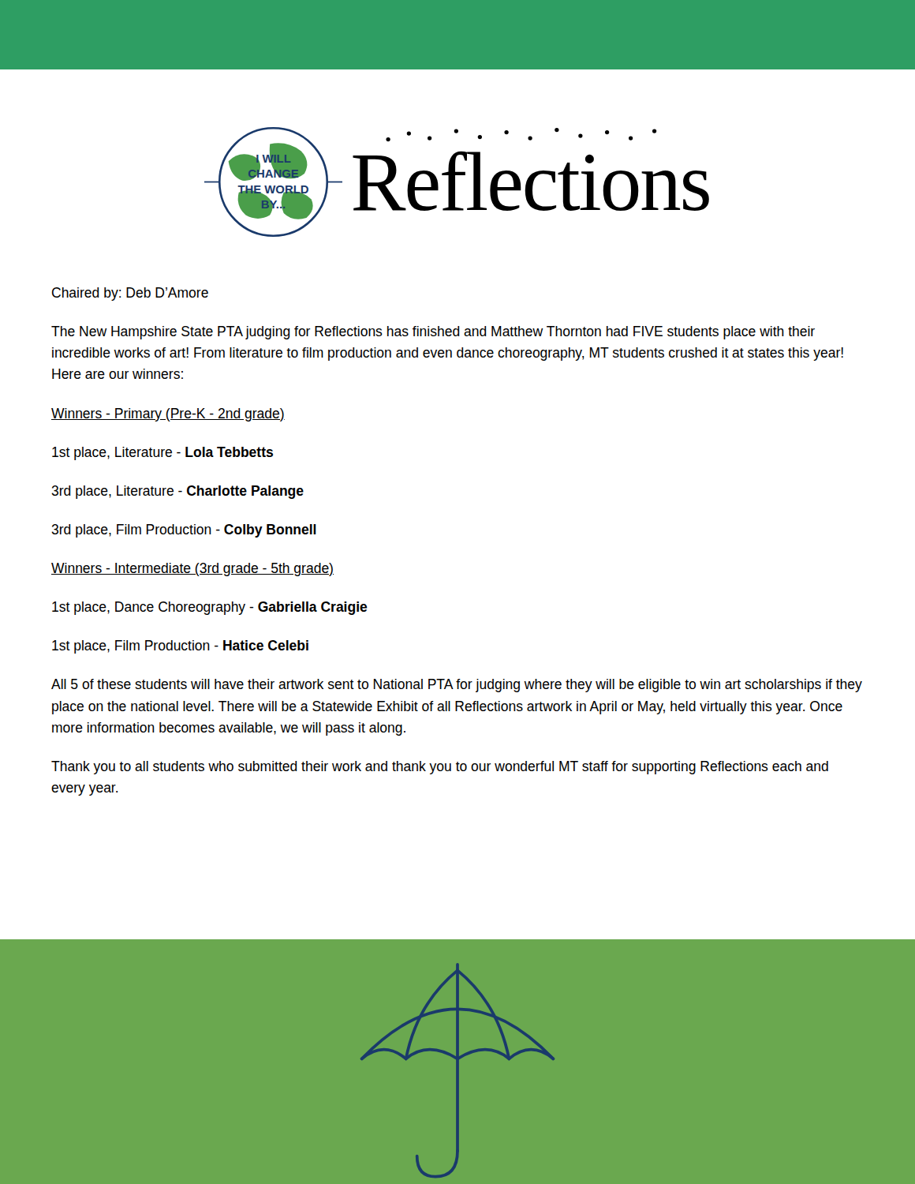I WILL CHANGE THE WORLD BY...
Reflections
Chaired by: Deb D’Amore
The New Hampshire State PTA judging for Reflections has finished and Matthew Thornton had FIVE students place with their incredible works of art! From literature to film production and even dance choreography, MT students crushed it at states this year! Here are our winners:
Winners - Primary (Pre-K - 2nd grade)
1st place, Literature - Lola Tebbetts
3rd place, Literature - Charlotte Palange
3rd place, Film Production - Colby Bonnell
Winners - Intermediate (3rd grade - 5th grade)
1st place, Dance Choreography - Gabriella Craigie
1st place, Film Production - Hatice Celebi
All 5 of these students will have their artwork sent to National PTA for judging where they will be eligible to win art scholarships if they place on the national level. There will be a Statewide Exhibit of all Reflections artwork in April or May, held virtually this year. Once more information becomes available, we will pass it along.
Thank you to all students who submitted their work and thank you to our wonderful MT staff for supporting Reflections each and every year.